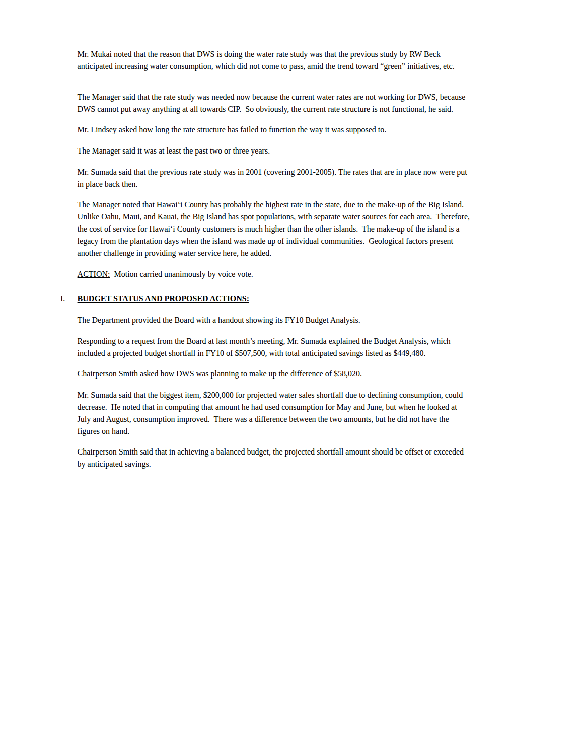Mr. Mukai noted that the reason that DWS is doing the water rate study was that the previous study by RW Beck anticipated increasing water consumption, which did not come to pass, amid the trend toward “green” initiatives, etc.
The Manager said that the rate study was needed now because the current water rates are not working for DWS, because DWS cannot put away anything at all towards CIP. So obviously, the current rate structure is not functional, he said.
Mr. Lindsey asked how long the rate structure has failed to function the way it was supposed to.
The Manager said it was at least the past two or three years.
Mr. Sumada said that the previous rate study was in 2001 (covering 2001-2005). The rates that are in place now were put in place back then.
The Manager noted that Hawai‘i County has probably the highest rate in the state, due to the make-up of the Big Island. Unlike Oahu, Maui, and Kauai, the Big Island has spot populations, with separate water sources for each area. Therefore, the cost of service for Hawai‘i County customers is much higher than the other islands. The make-up of the island is a legacy from the plantation days when the island was made up of individual communities. Geological factors present another challenge in providing water service here, he added.
ACTION: Motion carried unanimously by voice vote.
I. BUDGET STATUS AND PROPOSED ACTIONS:
The Department provided the Board with a handout showing its FY10 Budget Analysis.
Responding to a request from the Board at last month’s meeting, Mr. Sumada explained the Budget Analysis, which included a projected budget shortfall in FY10 of $507,500, with total anticipated savings listed as $449,480.
Chairperson Smith asked how DWS was planning to make up the difference of $58,020.
Mr. Sumada said that the biggest item, $200,000 for projected water sales shortfall due to declining consumption, could decrease. He noted that in computing that amount he had used consumption for May and June, but when he looked at July and August, consumption improved. There was a difference between the two amounts, but he did not have the figures on hand.
Chairperson Smith said that in achieving a balanced budget, the projected shortfall amount should be offset or exceeded by anticipated savings.